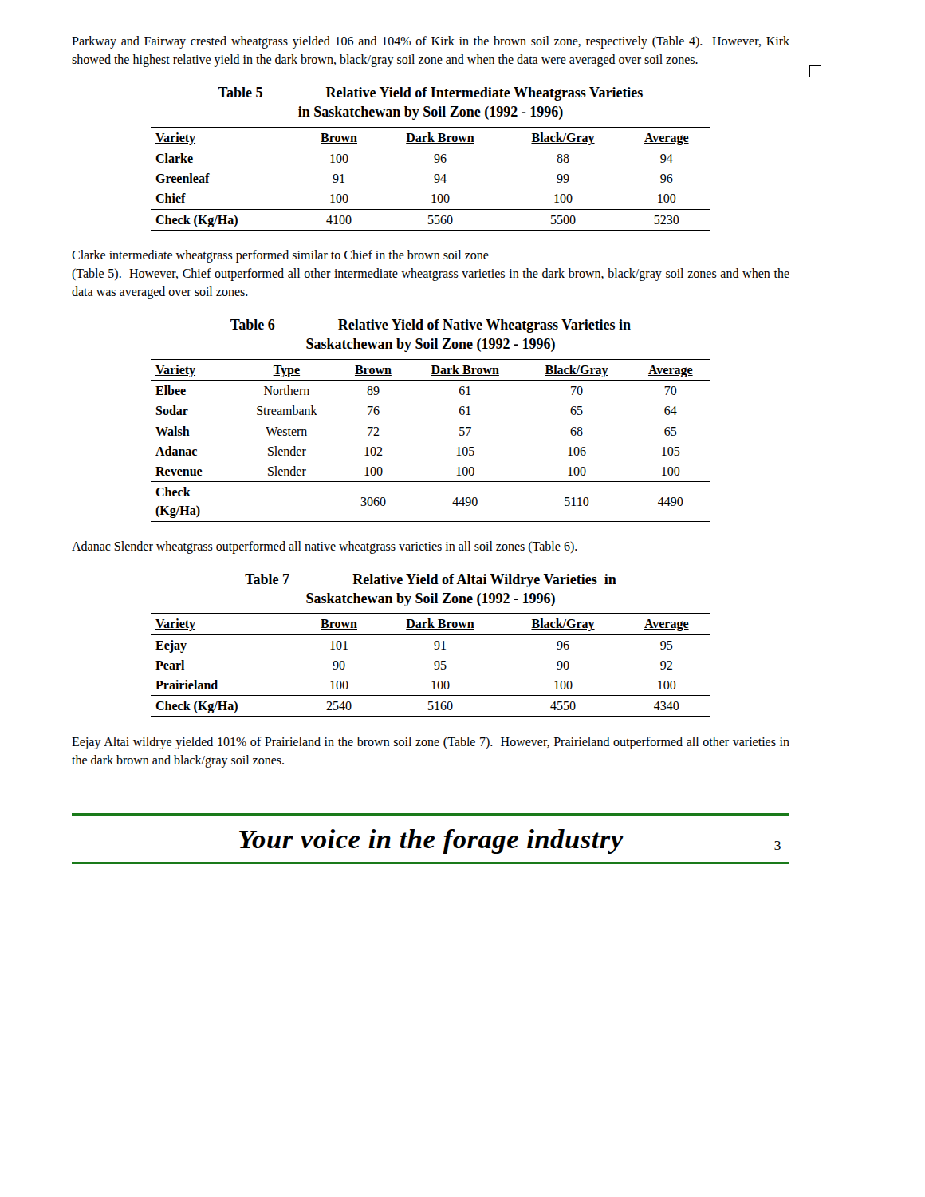Parkway and Fairway crested wheatgrass yielded 106 and 104% of Kirk in the brown soil zone, respectively (Table 4). However, Kirk showed the highest relative yield in the dark brown, black/gray soil zone and when the data were averaged over soil zones.
Table 5 Relative Yield of Intermediate Wheatgrass Varieties in Saskatchewan by Soil Zone (1992 - 1996)
| Variety | Brown | Dark Brown | Black/Gray | Average |
| --- | --- | --- | --- | --- |
| Clarke | 100 | 96 | 88 | 94 |
| Greenleaf | 91 | 94 | 99 | 96 |
| Chief | 100 | 100 | 100 | 100 |
| Check (Kg/Ha) | 4100 | 5560 | 5500 | 5230 |
Clarke intermediate wheatgrass performed similar to Chief in the brown soil zone
(Table 5). However, Chief outperformed all other intermediate wheatgrass varieties in the dark brown, black/gray soil zones and when the data was averaged over soil zones.
Table 6 Relative Yield of Native Wheatgrass Varieties in Saskatchewan by Soil Zone (1992 - 1996)
| Variety | Type | Brown | Dark Brown | Black/Gray | Average |
| --- | --- | --- | --- | --- | --- |
| Elbee | Northern | 89 | 61 | 70 | 70 |
| Sodar | Streambank | 76 | 61 | 65 | 64 |
| Walsh | Western | 72 | 57 | 68 | 65 |
| Adanac | Slender | 102 | 105 | 106 | 105 |
| Revenue | Slender | 100 | 100 | 100 | 100 |
| Check (Kg/Ha) | | 3060 | 4490 | 5110 | 4490 |
Adanac Slender wheatgrass outperformed all native wheatgrass varieties in all soil zones (Table 6).
Table 7 Relative Yield of Altai Wildrye Varieties in Saskatchewan by Soil Zone (1992 - 1996)
| Variety | Brown | Dark Brown | Black/Gray | Average |
| --- | --- | --- | --- | --- |
| Eejay | 101 | 91 | 96 | 95 |
| Pearl | 90 | 95 | 90 | 92 |
| Prairieland | 100 | 100 | 100 | 100 |
| Check (Kg/Ha) | 2540 | 5160 | 4550 | 4340 |
Eejay Altai wildrye yielded 101% of Prairieland in the brown soil zone (Table 7). However, Prairieland outperformed all other varieties in the dark brown and black/gray soil zones.
Your voice in the forage industry3